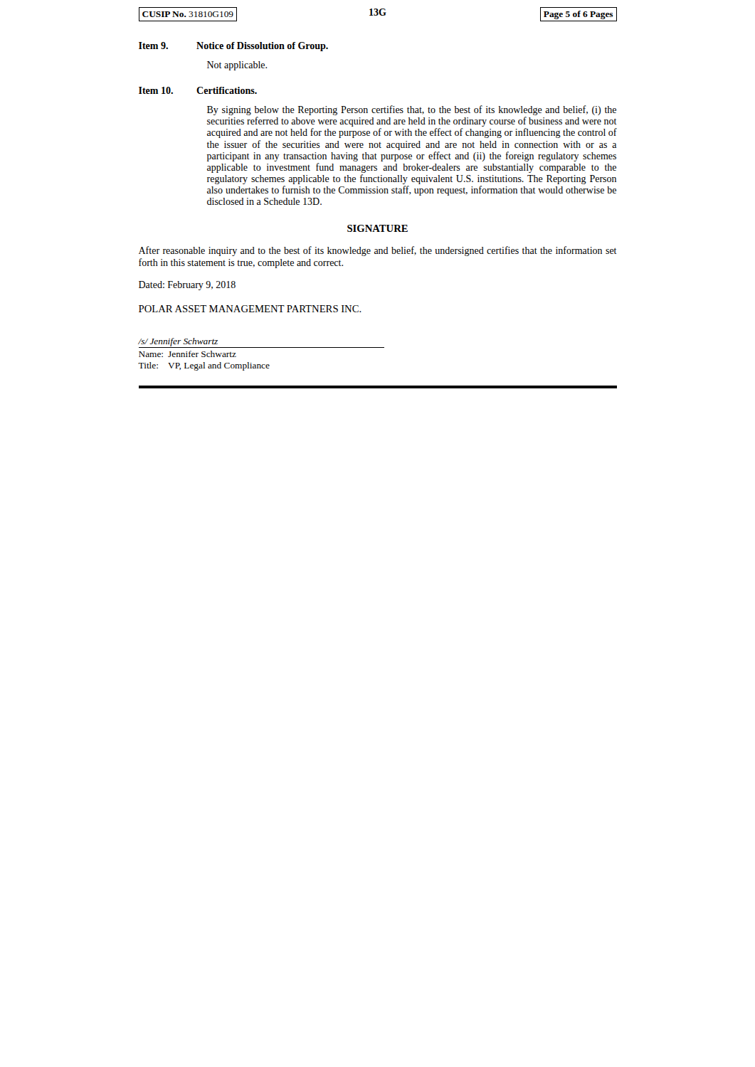| CUSIP No. 31810G109 | 13G | Page 5 of 6 Pages |
Item 9.
Notice of Dissolution of Group.
Not applicable.
Item 10.
Certifications.
By signing below the Reporting Person certifies that, to the best of its knowledge and belief, (i) the securities referred to above were acquired and are held in the ordinary course of business and were not acquired and are not held for the purpose of or with the effect of changing or influencing the control of the issuer of the securities and were not acquired and are not held in connection with or as a participant in any transaction having that purpose or effect and (ii) the foreign regulatory schemes applicable to investment fund managers and broker-dealers are substantially comparable to the regulatory schemes applicable to the functionally equivalent U.S. institutions. The Reporting Person also undertakes to furnish to the Commission staff, upon request, information that would otherwise be disclosed in a Schedule 13D.
SIGNATURE
After reasonable inquiry and to the best of its knowledge and belief, the undersigned certifies that the information set forth in this statement is true, complete and correct.
Dated: February 9, 2018
POLAR ASSET MANAGEMENT PARTNERS INC.
/s/ Jennifer Schwartz
| Name: | Jennifer Schwartz |
| Title: | VP, Legal and Compliance |